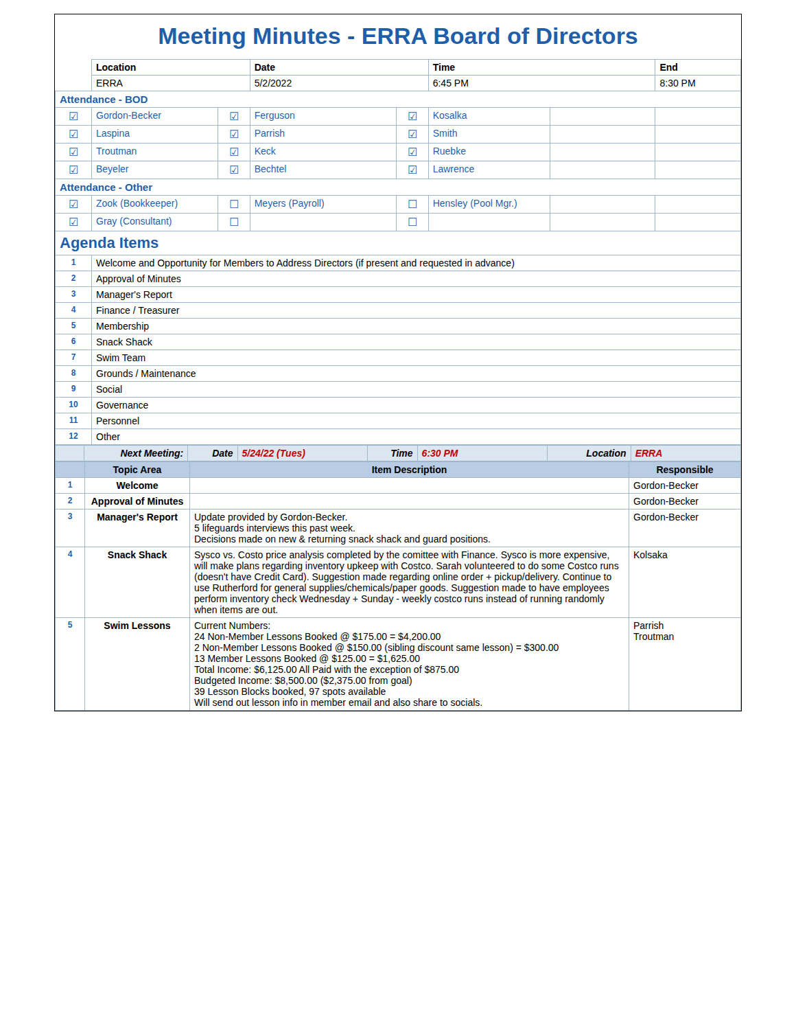Meeting Minutes - ERRA Board of Directors
| | Location | Date | Time | End |
| | ERRA | 5/2/2022 | 6:45 PM | 8:30 PM |
| Attendance - BOD |
| ☑ | Gordon-Becker | ☑ | Ferguson | ☑ | Kosalka | | |
| ☑ | Laspina | ☑ | Parrish | ☑ | Smith | | |
| ☑ | Troutman | ☑ | Keck | ☑ | Ruebke | | |
| ☑ | Beyeler | ☑ | Bechtel | ☑ | Lawrence | | |
| Attendance - Other |
| ☑ | Zook (Bookkeeper) | ☐ | Meyers (Payroll) | ☐ | Hensley (Pool Mgr.) | | |
| ☑ | Gray (Consultant) | ☐ | | ☐ | | | |
| Agenda Items |
| 1 | Welcome and Opportunity for Members to Address Directors (if present and requested in advance) |
| 2 | Approval of Minutes |
| 3 | Manager's Report |
| 4 | Finance / Treasurer |
| 5 | Membership |
| 6 | Snack Shack |
| 7 | Swim Team |
| 8 | Grounds / Maintenance |
| 9 | Social |
| 10 | Governance |
| 11 | Personnel |
| 12 | Other |
| | Next Meeting: | Date | 5/24/22 (Tues) | Time | 6:30 PM | Location | ERRA |
| | Topic Area | Item Description | Responsible |
| 1 | Welcome | | Gordon-Becker |
| 2 | Approval of Minutes | | Gordon-Becker |
| 3 | Manager's Report | Update provided by Gordon-Becker. 5 lifeguards interviews this past week. Decisions made on new & returning snack shack and guard positions. | Gordon-Becker |
| 4 | Snack Shack | Sysco vs. Costo price analysis completed by the comittee with Finance. Sysco is more expensive, will make plans regarding inventory upkeep with Costco. Sarah volunteered to do some Costco runs (doesn't have Credit Card). Suggestion made regarding online order + pickup/delivery. Continue to use Rutherford for general supplies/chemicals/paper goods. Suggestion made to have employees perform inventory check Wednesday + Sunday - weekly costco runs instead of running randomly when items are out. | Kolsaka |
| 5 | Swim Lessons | Current Numbers: 24 Non-Member Lessons Booked @ $175.00 = $4,200.00 2 Non-Member Lessons Booked @ $150.00 (sibling discount same lesson) = $300.00 13 Member Lessons Booked @ $125.00 = $1,625.00 Total Income: $6,125.00 All Paid with the exception of $875.00 Budgeted Income: $8,500.00 ($2,375.00 from goal) 39 Lesson Blocks booked, 97 spots available Will send out lesson info in member email and also share to socials. | Parrish Troutman |